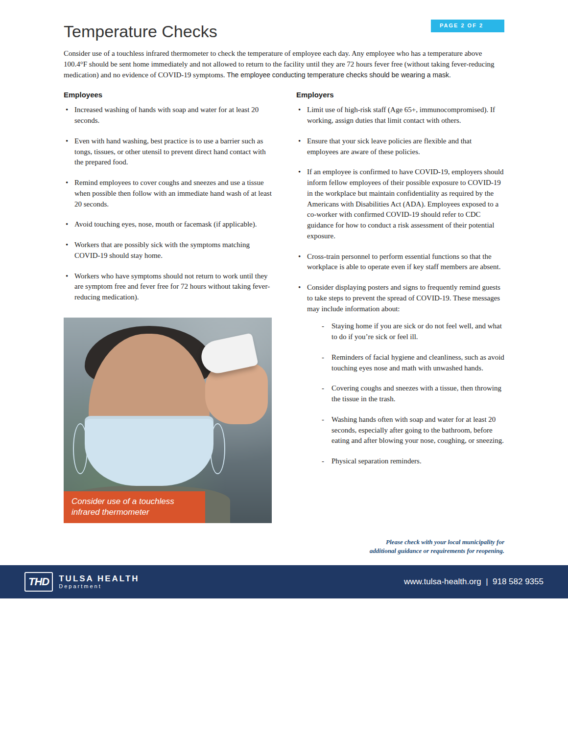PAGE 2 OF 2
Temperature Checks
Consider use of a touchless infrared thermometer to check the temperature of employee each day. Any employee who has a temperature above 100.4°F should be sent home immediately and not allowed to return to the facility until they are 72 hours fever free (without taking fever-reducing medication) and no evidence of COVID-19 symptoms. The employee conducting temperature checks should be wearing a mask.
Employees
Increased washing of hands with soap and water for at least 20 seconds.
Even with hand washing, best practice is to use a barrier such as tongs, tissues, or other utensil to prevent direct hand contact with the prepared food.
Remind employees to cover coughs and sneezes and use a tissue when possible then follow with an immediate hand wash of at least 20 seconds.
Avoid touching eyes, nose, mouth or facemask (if applicable).
Workers that are possibly sick with the symptoms matching COVID-19 should stay home.
Workers who have symptoms should not return to work until they are symptom free and fever free for 72 hours without taking fever-reducing medication).
Consider use of a touchless
infrared thermometer
Employers
Limit use of high-risk staff (Age 65+, immunocompromised). If working, assign duties that limit contact with others.
Ensure that your sick leave policies are flexible and that employees are aware of these policies.
If an employee is confirmed to have COVID-19, employers should inform fellow employees of their possible exposure to COVID-19 in the workplace but maintain confidentiality as required by the Americans with Disabilities Act (ADA). Employees exposed to a co-worker with confirmed COVID-19 should refer to CDC guidance for how to conduct a risk assessment of their potential exposure.
Cross-train personnel to perform essential functions so that the workplace is able to operate even if key staff members are absent.
Consider displaying posters and signs to frequently remind guests to take steps to prevent the spread of COVID-19. These messages may include information about:
Staying home if you are sick or do not feel well, and what to do if you’re sick or feel ill.
Reminders of facial hygiene and cleanliness, such as avoid touching eyes nose and math with unwashed hands.
Covering coughs and sneezes with a tissue, then throwing the tissue in the trash.
Washing hands often with soap and water for at least 20 seconds, especially after going to the bathroom, before eating and after blowing your nose, coughing, or sneezing.
Physical separation reminders.
Please check with your local municipality for
additional guidance or requirements for reopening.
THD
TULSA HEALTH
Department
www.tulsa-health.org | 918 582 9355